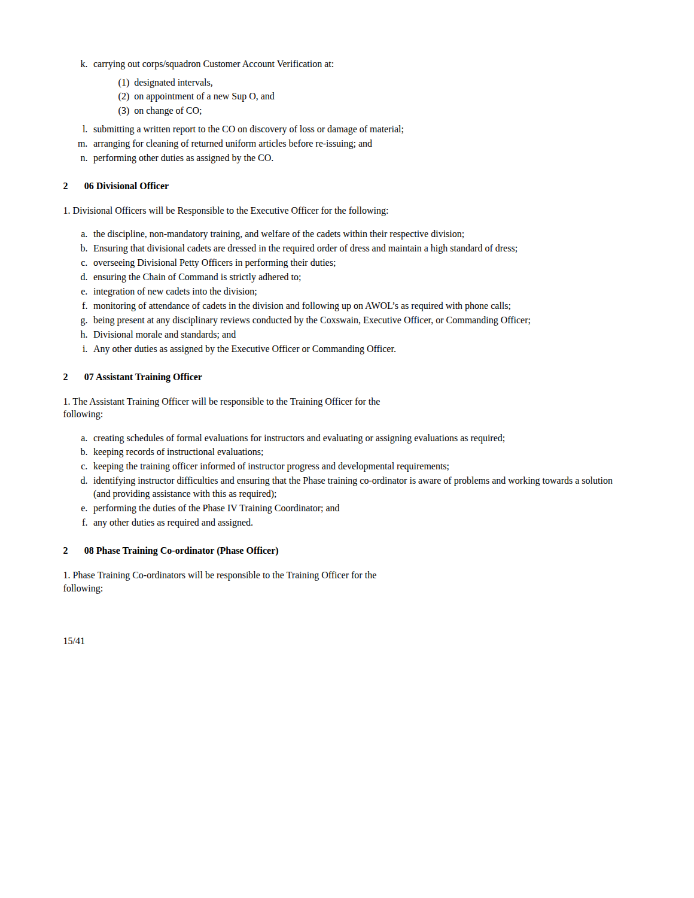carrying out corps/squadron Customer Account Verification at:
(1) designated intervals,
(2) on appointment of a new Sup O, and
(3) on change of CO;
submitting a written report to the CO on discovery of loss or damage of material;
arranging for cleaning of returned uniform articles before re-issuing; and
performing other duties as assigned by the CO.
206 Divisional Officer
1. Divisional Officers will be Responsible to the Executive Officer for the following:
the discipline, non-mandatory training, and welfare of the cadets within their respective division;
Ensuring that divisional cadets are dressed in the required order of dress and maintain a high standard of dress;
overseeing Divisional Petty Officers in performing their duties;
ensuring the Chain of Command is strictly adhered to;
integration of new cadets into the division;
monitoring of attendance of cadets in the division and following up on AWOL’s as required with phone calls;
being present at any disciplinary reviews conducted by the Coxswain, Executive Officer, or Commanding Officer;
Divisional morale and standards; and
Any other duties as assigned by the Executive Officer or Commanding Officer.
207 Assistant Training Officer
1. The Assistant Training Officer will be responsible to the Training Officer for the
following:
creating schedules of formal evaluations for instructors and evaluating or assigning evaluations as required;
keeping records of instructional evaluations;
keeping the training officer informed of instructor progress and developmental requirements;
identifying instructor difficulties and ensuring that the Phase training co-ordinator is aware of problems and working towards a solution (and providing assistance with this as required);
performing the duties of the Phase IV Training Coordinator; and
any other duties as required and assigned.
208 Phase Training Co-ordinator (Phase Officer)
1. Phase Training Co-ordinators will be responsible to the Training Officer for the
following:
15/41